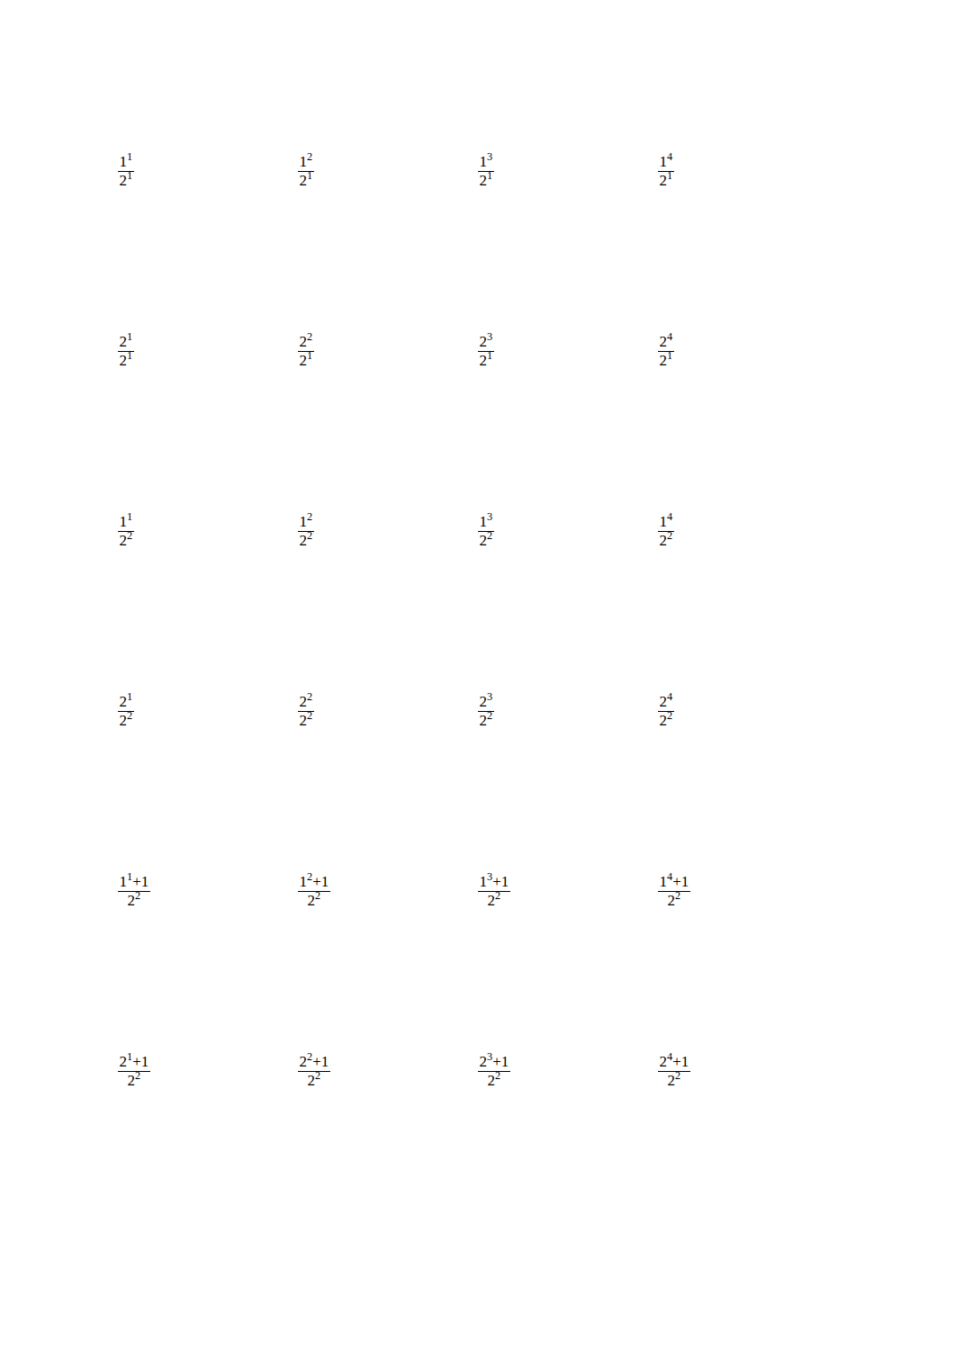| 1 1 2 1 | 1 2 2 1 | 1 3 2 1 | 1 4 2 1 |
| 2 1 2 1 | 2 2 2 1 | 2 3 2 1 | 2 4 2 1 |
| 1 1 2 2 | 1 2 2 2 | 1 3 2 2 | 1 4 2 2 |
| 2 1 2 2 | 2 2 2 2 | 2 3 2 2 | 2 4 2 2 |
| 1 1 +1 2 2 | 1 2 +1 2 2 | 1 3 +1 2 2 | 1 4 +1 2 2 |
| 2 1 +1 2 2 | 2 2 +1 2 2 | 2 3 +1 2 2 | 2 4 +1 2 2 |